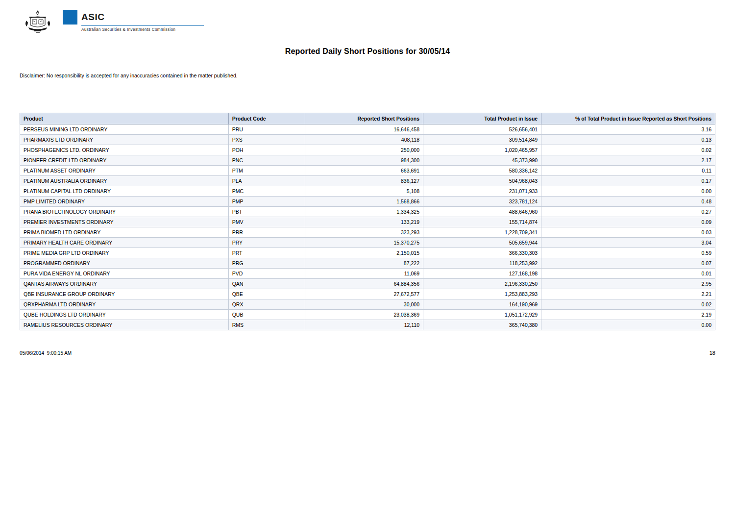ASIC
Australian Securities & Investments Commission
Reported Daily Short Positions for 30/05/14
Disclaimer: No responsibility is accepted for any inaccuracies contained in the matter published.
| Product | Product Code | Reported Short Positions | Total Product in Issue | % of Total Product in Issue Reported as Short Positions |
| --- | --- | --- | --- | --- |
| PERSEUS MINING LTD ORDINARY | PRU | 16,646,458 | 526,656,401 | 3.16 |
| PHARMAXIS LTD ORDINARY | PXS | 408,118 | 309,514,849 | 0.13 |
| PHOSPHAGENICS LTD. ORDINARY | POH | 250,000 | 1,020,465,957 | 0.02 |
| PIONEER CREDIT LTD ORDINARY | PNC | 984,300 | 45,373,990 | 2.17 |
| PLATINUM ASSET ORDINARY | PTM | 663,691 | 580,336,142 | 0.11 |
| PLATINUM AUSTRALIA ORDINARY | PLA | 836,127 | 504,968,043 | 0.17 |
| PLATINUM CAPITAL LTD ORDINARY | PMC | 5,108 | 231,071,933 | 0.00 |
| PMP LIMITED ORDINARY | PMP | 1,568,866 | 323,781,124 | 0.48 |
| PRANA BIOTECHNOLOGY ORDINARY | PBT | 1,334,325 | 488,646,960 | 0.27 |
| PREMIER INVESTMENTS ORDINARY | PMV | 133,219 | 155,714,874 | 0.09 |
| PRIMA BIOMED LTD ORDINARY | PRR | 323,293 | 1,228,709,341 | 0.03 |
| PRIMARY HEALTH CARE ORDINARY | PRY | 15,370,275 | 505,659,944 | 3.04 |
| PRIME MEDIA GRP LTD ORDINARY | PRT | 2,150,015 | 366,330,303 | 0.59 |
| PROGRAMMED ORDINARY | PRG | 87,222 | 118,253,992 | 0.07 |
| PURA VIDA ENERGY NL ORDINARY | PVD | 11,069 | 127,168,198 | 0.01 |
| QANTAS AIRWAYS ORDINARY | QAN | 64,884,356 | 2,196,330,250 | 2.95 |
| QBE INSURANCE GROUP ORDINARY | QBE | 27,672,577 | 1,253,883,293 | 2.21 |
| QRXPHARMA LTD ORDINARY | QRX | 30,000 | 164,190,969 | 0.02 |
| QUBE HOLDINGS LTD ORDINARY | QUB | 23,038,369 | 1,051,172,929 | 2.19 |
| RAMELIUS RESOURCES ORDINARY | RMS | 12,110 | 365,740,380 | 0.00 |
05/06/2014 9:00:15 AM
18